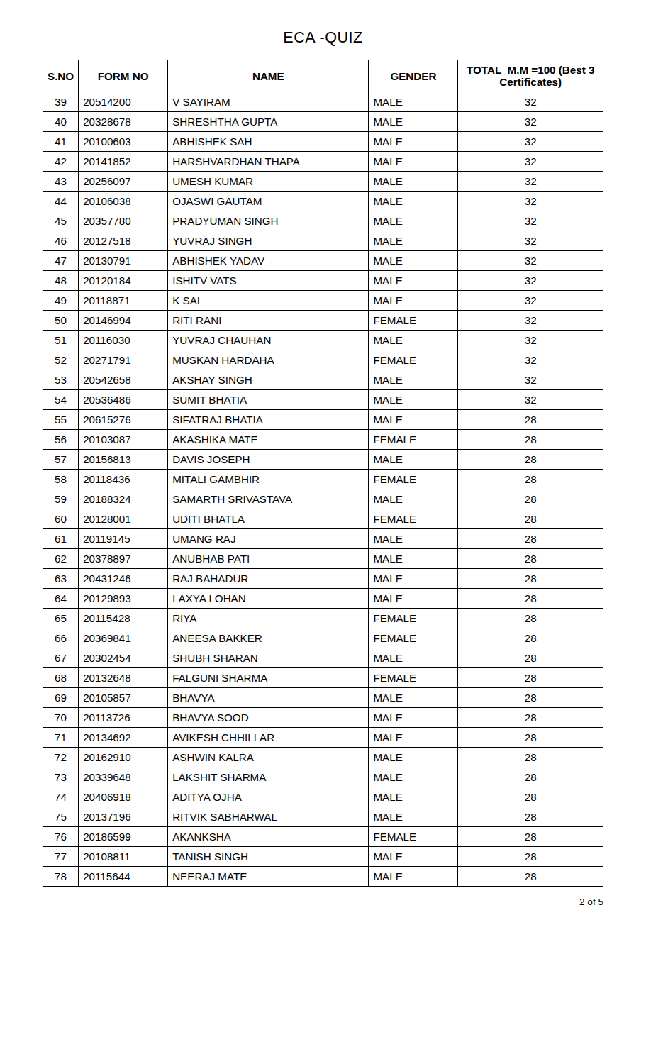ECA -QUIZ
| S.NO | FORM NO | NAME | GENDER | TOTAL M.M =100 (Best 3 Certificates) |
| --- | --- | --- | --- | --- |
| 39 | 20514200 | V SAYIRAM | MALE | 32 |
| 40 | 20328678 | SHRESHTHA GUPTA | MALE | 32 |
| 41 | 20100603 | ABHISHEK SAH | MALE | 32 |
| 42 | 20141852 | HARSHVARDHAN THAPA | MALE | 32 |
| 43 | 20256097 | UMESH KUMAR | MALE | 32 |
| 44 | 20106038 | OJASWI GAUTAM | MALE | 32 |
| 45 | 20357780 | PRADYUMAN SINGH | MALE | 32 |
| 46 | 20127518 | YUVRAJ SINGH | MALE | 32 |
| 47 | 20130791 | ABHISHEK YADAV | MALE | 32 |
| 48 | 20120184 | ISHITV VATS | MALE | 32 |
| 49 | 20118871 | K SAI | MALE | 32 |
| 50 | 20146994 | RITI RANI | FEMALE | 32 |
| 51 | 20116030 | YUVRAJ CHAUHAN | MALE | 32 |
| 52 | 20271791 | MUSKAN HARDAHA | FEMALE | 32 |
| 53 | 20542658 | AKSHAY SINGH | MALE | 32 |
| 54 | 20536486 | SUMIT BHATIA | MALE | 32 |
| 55 | 20615276 | SIFATRAJ BHATIA | MALE | 28 |
| 56 | 20103087 | AKASHIKA MATE | FEMALE | 28 |
| 57 | 20156813 | DAVIS JOSEPH | MALE | 28 |
| 58 | 20118436 | MITALI GAMBHIR | FEMALE | 28 |
| 59 | 20188324 | SAMARTH SRIVASTAVA | MALE | 28 |
| 60 | 20128001 | UDITI BHATLA | FEMALE | 28 |
| 61 | 20119145 | UMANG RAJ | MALE | 28 |
| 62 | 20378897 | ANUBHAB PATI | MALE | 28 |
| 63 | 20431246 | RAJ BAHADUR | MALE | 28 |
| 64 | 20129893 | LAXYA LOHAN | MALE | 28 |
| 65 | 20115428 | RIYA | FEMALE | 28 |
| 66 | 20369841 | ANEESA BAKKER | FEMALE | 28 |
| 67 | 20302454 | SHUBH SHARAN | MALE | 28 |
| 68 | 20132648 | FALGUNI SHARMA | FEMALE | 28 |
| 69 | 20105857 | BHAVYA | MALE | 28 |
| 70 | 20113726 | BHAVYA SOOD | MALE | 28 |
| 71 | 20134692 | AVIKESH CHHILLAR | MALE | 28 |
| 72 | 20162910 | ASHWIN KALRA | MALE | 28 |
| 73 | 20339648 | LAKSHIT SHARMA | MALE | 28 |
| 74 | 20406918 | ADITYA OJHA | MALE | 28 |
| 75 | 20137196 | RITVIK SABHARWAL | MALE | 28 |
| 76 | 20186599 | AKANKSHA | FEMALE | 28 |
| 77 | 20108811 | TANISH SINGH | MALE | 28 |
| 78 | 20115644 | NEERAJ MATE | MALE | 28 |
2 of 5